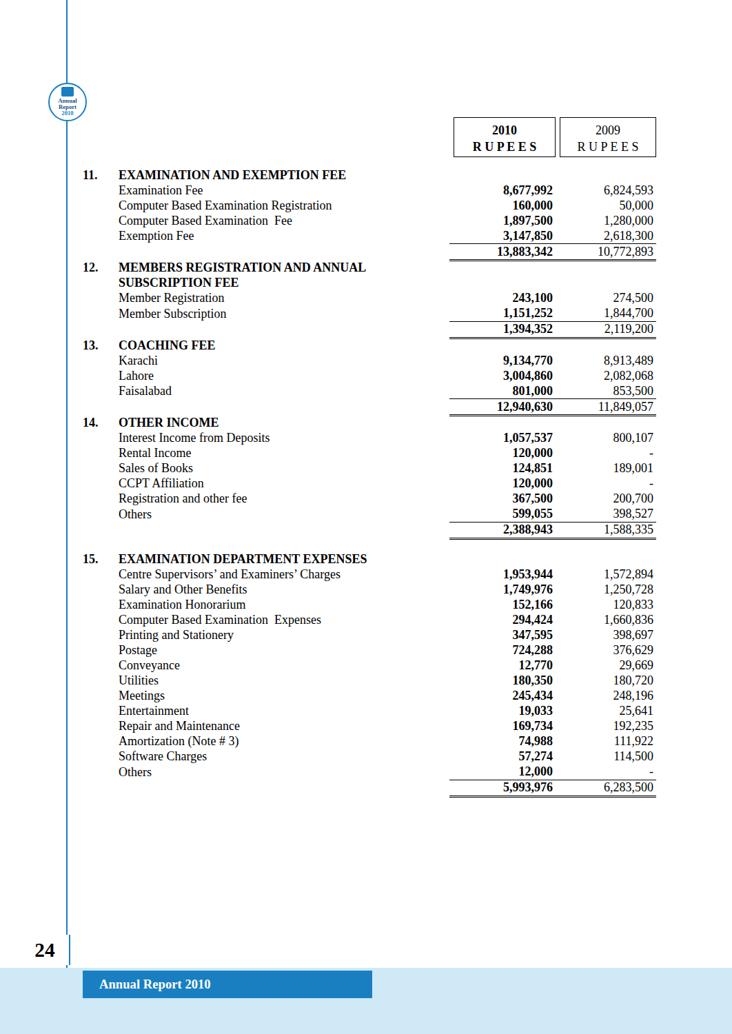Annual
Report
2010
2010
R U P E E S
2009
R U P E E S
| 11. | EXAMINATION AND EXEMPTION FEE | | |
| | Examination Fee | 8,677,992 | 6,824,593 |
| | Computer Based Examination Registration | 160,000 | 50,000 |
| | Computer Based Examination Fee | 1,897,500 | 1,280,000 |
| | Exemption Fee | 3,147,850 | 2,618,300 |
| | | 13,883,342 | 10,772,893 |
| 12. | MEMBERS REGISTRATION AND ANNUAL | | |
| | SUBSCRIPTION FEE | | |
| | Member Registration | 243,100 | 274,500 |
| | Member Subscription | 1,151,252 | 1,844,700 |
| | | 1,394,352 | 2,119,200 |
| 13. | COACHING FEE | | |
| | Karachi | 9,134,770 | 8,913,489 |
| | Lahore | 3,004,860 | 2,082,068 |
| | Faisalabad | 801,000 | 853,500 |
| | | 12,940,630 | 11,849,057 |
| 14. | OTHER INCOME | | |
| | Interest Income from Deposits | 1,057,537 | 800,107 |
| | Rental Income | 120,000 | - |
| | Sales of Books | 124,851 | 189,001 |
| | CCPT Affiliation | 120,000 | - |
| | Registration and other fee | 367,500 | 200,700 |
| | Others | 599,055 | 398,527 |
| | | 2,388,943 | 1,588,335 |
| 15. | EXAMINATION DEPARTMENT EXPENSES | | |
| | Centre Supervisors’ and Examiners’ Charges | 1,953,944 | 1,572,894 |
| | Salary and Other Benefits | 1,749,976 | 1,250,728 |
| | Examination Honorarium | 152,166 | 120,833 |
| | Computer Based Examination Expenses | 294,424 | 1,660,836 |
| | Printing and Stationery | 347,595 | 398,697 |
| | Postage | 724,288 | 376,629 |
| | Conveyance | 12,770 | 29,669 |
| | Utilities | 180,350 | 180,720 |
| | Meetings | 245,434 | 248,196 |
| | Entertainment | 19,033 | 25,641 |
| | Repair and Maintenance | 169,734 | 192,235 |
| | Amortization (Note # 3) | 74,988 | 111,922 |
| | Software Charges | 57,274 | 114,500 |
| | Others | 12,000 | - |
| | | 5,993,976 | 6,283,500 |
Annual Report 2010
24